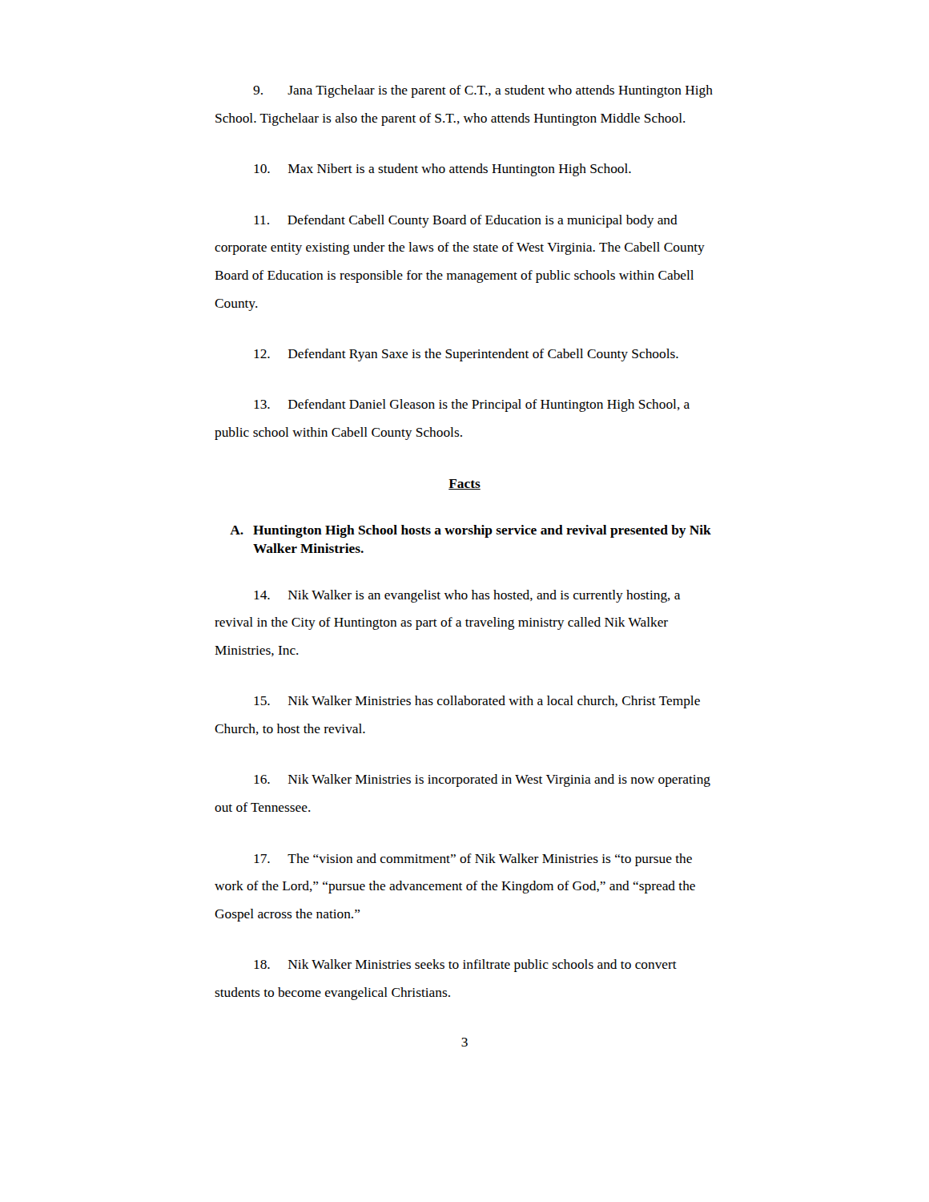9. Jana Tigchelaar is the parent of C.T., a student who attends Huntington High School. Tigchelaar is also the parent of S.T., who attends Huntington Middle School.
10. Max Nibert is a student who attends Huntington High School.
11. Defendant Cabell County Board of Education is a municipal body and corporate entity existing under the laws of the state of West Virginia. The Cabell County Board of Education is responsible for the management of public schools within Cabell County.
12. Defendant Ryan Saxe is the Superintendent of Cabell County Schools.
13. Defendant Daniel Gleason is the Principal of Huntington High School, a public school within Cabell County Schools.
Facts
A. Huntington High School hosts a worship service and revival presented by Nik Walker Ministries.
14. Nik Walker is an evangelist who has hosted, and is currently hosting, a revival in the City of Huntington as part of a traveling ministry called Nik Walker Ministries, Inc.
15. Nik Walker Ministries has collaborated with a local church, Christ Temple Church, to host the revival.
16. Nik Walker Ministries is incorporated in West Virginia and is now operating out of Tennessee.
17. The “vision and commitment” of Nik Walker Ministries is “to pursue the work of the Lord,” “pursue the advancement of the Kingdom of God,” and “spread the Gospel across the nation.”
18. Nik Walker Ministries seeks to infiltrate public schools and to convert students to become evangelical Christians.
3